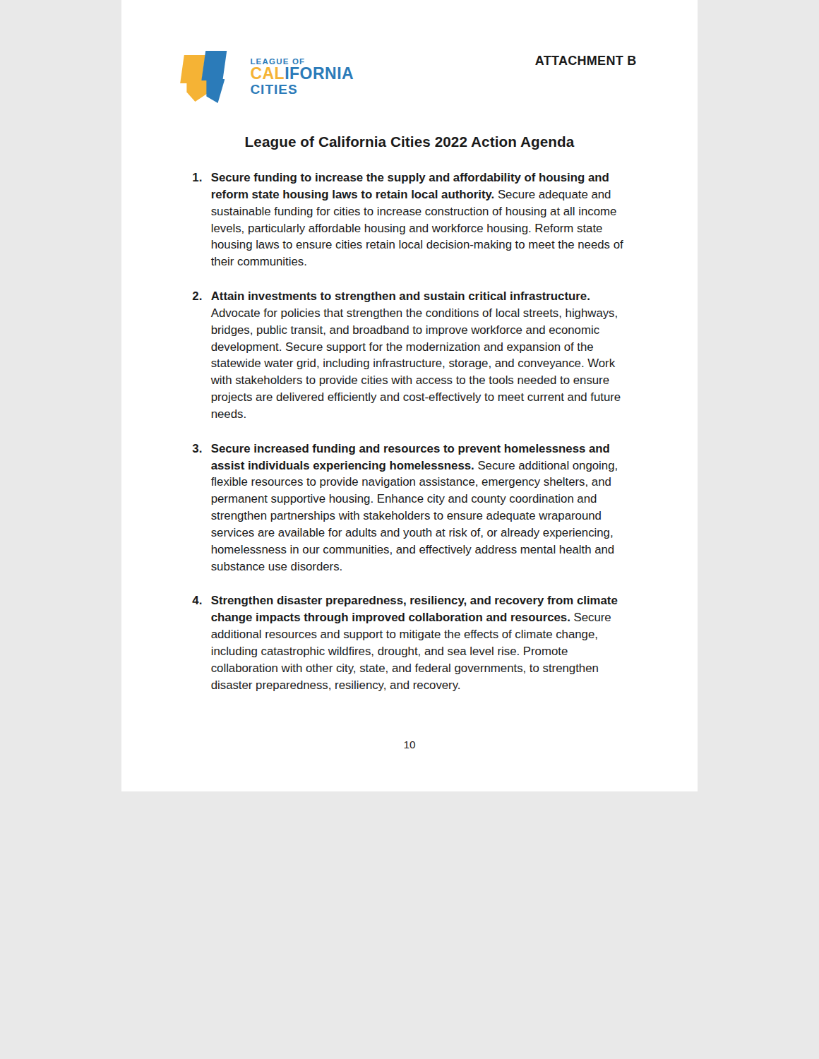LEAGUE OF
CAL IFORNIA
CITIES
ATTACHMENT B
League of California Cities 2022 Action Agenda
Secure funding to increase the supply and affordability of housing and reform state housing laws to retain local authority. Secure adequate and sustainable funding for cities to increase construction of housing at all income levels, particularly affordable housing and workforce housing. Reform state housing laws to ensure cities retain local decision-making to meet the needs of their communities.
Attain investments to strengthen and sustain critical infrastructure. Advocate for policies that strengthen the conditions of local streets, highways, bridges, public transit, and broadband to improve workforce and economic development. Secure support for the modernization and expansion of the statewide water grid, including infrastructure, storage, and conveyance. Work with stakeholders to provide cities with access to the tools needed to ensure projects are delivered efficiently and cost-effectively to meet current and future needs.
Secure increased funding and resources to prevent homelessness and assist individuals experiencing homelessness. Secure additional ongoing, flexible resources to provide navigation assistance, emergency shelters, and permanent supportive housing. Enhance city and county coordination and strengthen partnerships with stakeholders to ensure adequate wraparound services are available for adults and youth at risk of, or already experiencing, homelessness in our communities, and effectively address mental health and substance use disorders.
Strengthen disaster preparedness, resiliency, and recovery from climate change impacts through improved collaboration and resources. Secure additional resources and support to mitigate the effects of climate change, including catastrophic wildfires, drought, and sea level rise. Promote collaboration with other city, state, and federal governments, to strengthen disaster preparedness, resiliency, and recovery.
10